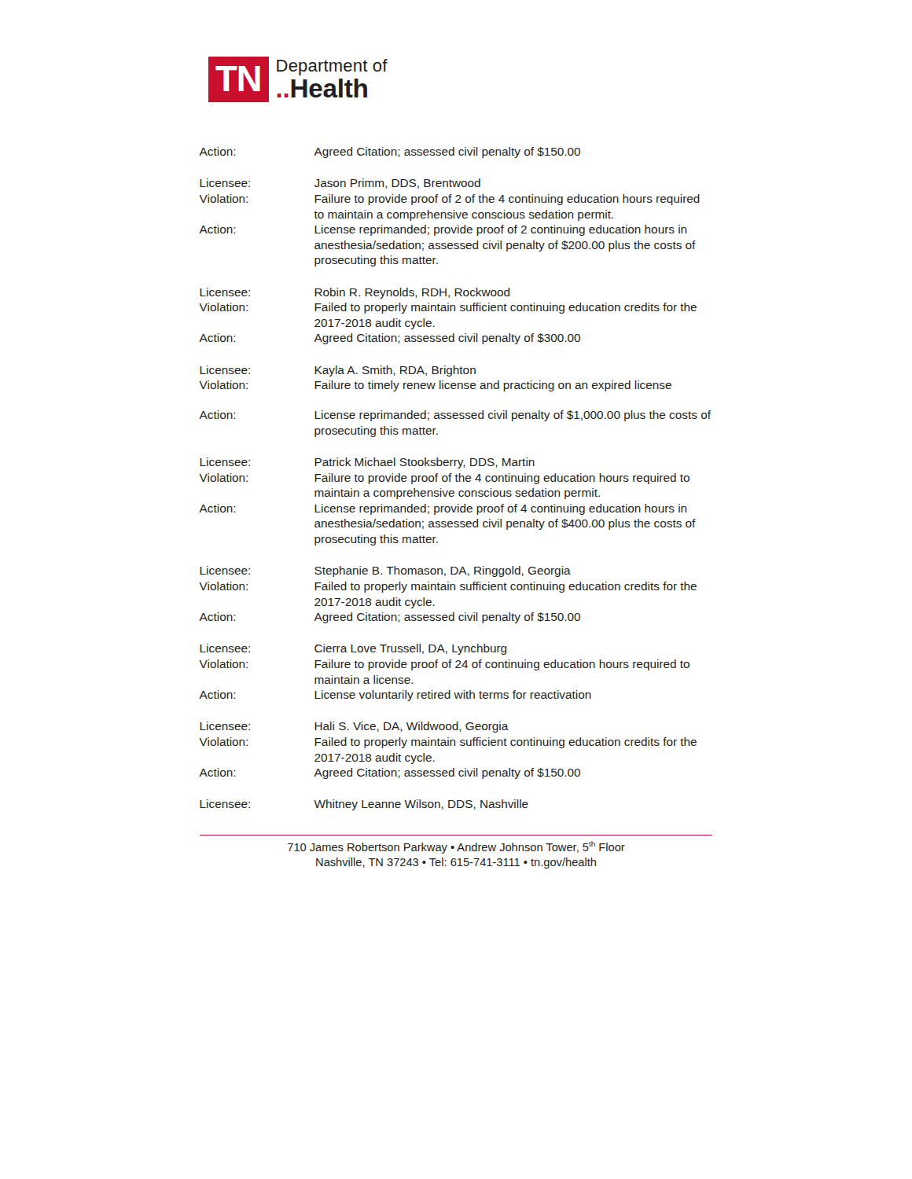| TN | Department of .. Health |
| Action: | Agreed Citation; assessed civil penalty of $150.00 |
| Licensee: | Jason Primm, DDS, Brentwood |
| Violation: | Failure to provide proof of 2 of the 4 continuing education hours required to maintain a comprehensive conscious sedation permit. |
| Action: | License reprimanded; provide proof of 2 continuing education hours in anesthesia/sedation; assessed civil penalty of $200.00 plus the costs of prosecuting this matter. |
| Licensee: | Robin R. Reynolds, RDH, Rockwood |
| Violation: | Failed to properly maintain sufficient continuing education credits for the 2017-2018 audit cycle. |
| Action: | Agreed Citation; assessed civil penalty of $300.00 |
| Licensee: | Kayla A. Smith, RDA, Brighton |
| Violation: | Failure to timely renew license and practicing on an expired license |
| Action: | License reprimanded; assessed civil penalty of $1,000.00 plus the costs of prosecuting this matter. |
| Licensee: | Patrick Michael Stooksberry, DDS, Martin |
| Violation: | Failure to provide proof of the 4 continuing education hours required to maintain a comprehensive conscious sedation permit. |
| Action: | License reprimanded; provide proof of 4 continuing education hours in anesthesia/sedation; assessed civil penalty of $400.00 plus the costs of prosecuting this matter. |
| Licensee: | Stephanie B. Thomason, DA, Ringgold, Georgia |
| Violation: | Failed to properly maintain sufficient continuing education credits for the 2017-2018 audit cycle. |
| Action: | Agreed Citation; assessed civil penalty of $150.00 |
| Licensee: | Cierra Love Trussell, DA, Lynchburg |
| Violation: | Failure to provide proof of 24 of continuing education hours required to maintain a license. |
| Action: | License voluntarily retired with terms for reactivation |
| Licensee: | Hali S. Vice, DA, Wildwood, Georgia |
| Violation: | Failed to properly maintain sufficient continuing education credits for the 2017-2018 audit cycle. |
| Action: | Agreed Citation; assessed civil penalty of $150.00 |
| Licensee: | Whitney Leanne Wilson, DDS, Nashville |
710 James Robertson Parkway • Andrew Johnson Tower, 5th Floor
Nashville, TN 37243 • Tel: 615-741-3111 • tn.gov/health